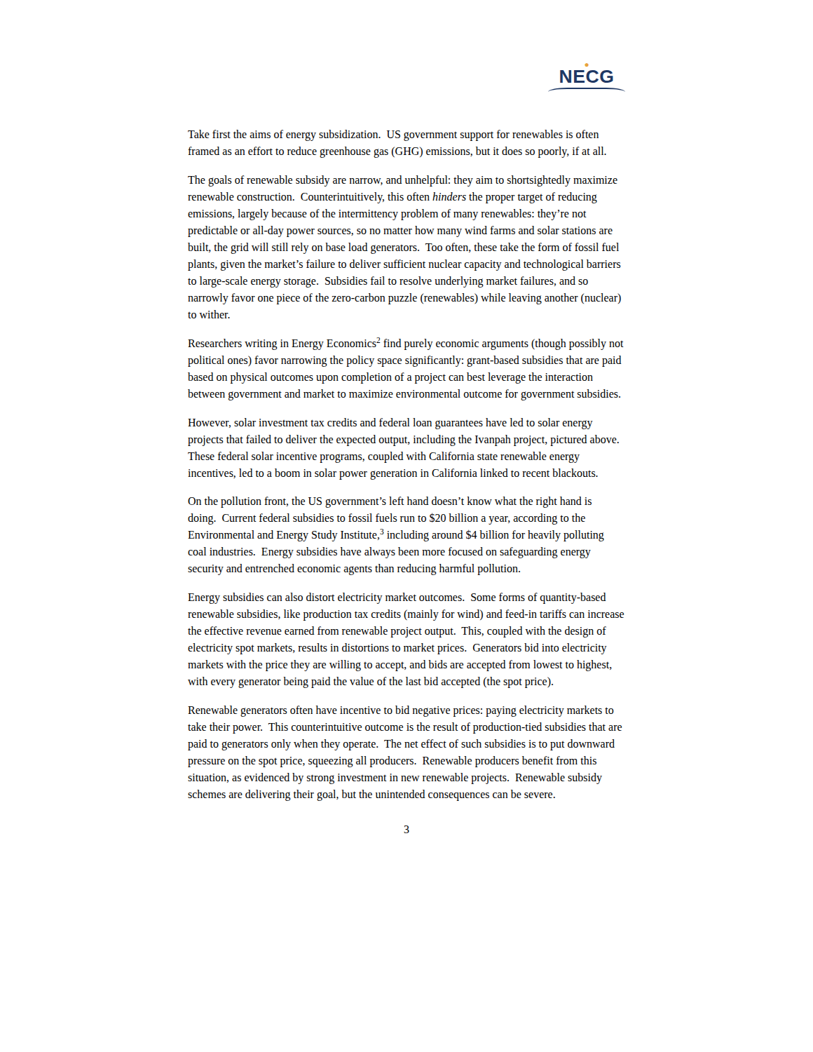● NECG
Take first the aims of energy subsidization. US government support for renewables is often framed as an effort to reduce greenhouse gas (GHG) emissions, but it does so poorly, if at all.
The goals of renewable subsidy are narrow, and unhelpful: they aim to shortsightedly maximize renewable construction. Counterintuitively, this often hinders the proper target of reducing emissions, largely because of the intermittency problem of many renewables: they’re not predictable or all-day power sources, so no matter how many wind farms and solar stations are built, the grid will still rely on base load generators. Too often, these take the form of fossil fuel plants, given the market’s failure to deliver sufficient nuclear capacity and technological barriers to large-scale energy storage. Subsidies fail to resolve underlying market failures, and so narrowly favor one piece of the zero-carbon puzzle (renewables) while leaving another (nuclear) to wither.
Researchers writing in Energy Economics2 find purely economic arguments (though possibly not political ones) favor narrowing the policy space significantly: grant-based subsidies that are paid based on physical outcomes upon completion of a project can best leverage the interaction between government and market to maximize environmental outcome for government subsidies.
However, solar investment tax credits and federal loan guarantees have led to solar energy projects that failed to deliver the expected output, including the Ivanpah project, pictured above. These federal solar incentive programs, coupled with California state renewable energy incentives, led to a boom in solar power generation in California linked to recent blackouts.
On the pollution front, the US government’s left hand doesn’t know what the right hand is doing. Current federal subsidies to fossil fuels run to $20 billion a year, according to the Environmental and Energy Study Institute,3 including around $4 billion for heavily polluting coal industries. Energy subsidies have always been more focused on safeguarding energy security and entrenched economic agents than reducing harmful pollution.
Energy subsidies can also distort electricity market outcomes. Some forms of quantity-based renewable subsidies, like production tax credits (mainly for wind) and feed-in tariffs can increase the effective revenue earned from renewable project output. This, coupled with the design of electricity spot markets, results in distortions to market prices. Generators bid into electricity markets with the price they are willing to accept, and bids are accepted from lowest to highest, with every generator being paid the value of the last bid accepted (the spot price).
Renewable generators often have incentive to bid negative prices: paying electricity markets to take their power. This counterintuitive outcome is the result of production-tied subsidies that are paid to generators only when they operate. The net effect of such subsidies is to put downward pressure on the spot price, squeezing all producers. Renewable producers benefit from this situation, as evidenced by strong investment in new renewable projects. Renewable subsidy schemes are delivering their goal, but the unintended consequences can be severe.
3